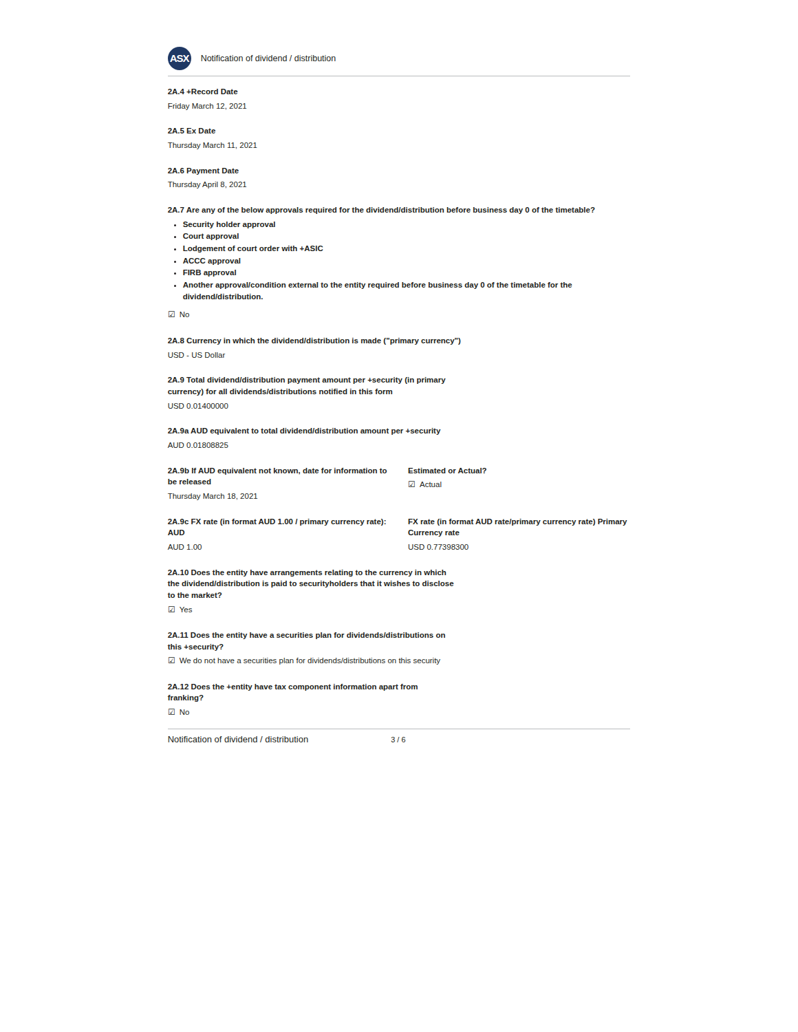ASX
Notification of dividend / distribution
2A.4 +Record Date
Friday March 12, 2021
2A.5 Ex Date
Thursday March 11, 2021
2A.6 Payment Date
Thursday April 8, 2021
2A.7 Are any of the below approvals required for the dividend/distribution before business day 0 of the timetable?
Security holder approval
Court approval
Lodgement of court order with +ASIC
ACCC approval
FIRB approval
Another approval/condition external to the entity required before business day 0 of the timetable for the dividend/distribution.
☑No
2A.8 Currency in which the dividend/distribution is made ("primary currency")
USD - US Dollar
2A.9 Total dividend/distribution payment amount per +security (in primary currency) for all dividends/distributions notified in this form
USD 0.01400000
2A.9a AUD equivalent to total dividend/distribution amount per +security
AUD 0.01808825
2A.9b If AUD equivalent not known, date for information to be released
Thursday March 18, 2021
Estimated or Actual?
☑Actual
2A.9c FX rate (in format AUD 1.00 / primary currency rate): AUD
AUD 1.00
FX rate (in format AUD rate/primary currency rate) Primary Currency rate
USD 0.77398300
2A.10 Does the entity have arrangements relating to the currency in which the dividend/distribution is paid to securityholders that it wishes to disclose to the market?
☑Yes
2A.11 Does the entity have a securities plan for dividends/distributions on this +security?
☑We do not have a securities plan for dividends/distributions on this security
2A.12 Does the +entity have tax component information apart from franking?
☑No
Notification of dividend / distribution
3 / 6